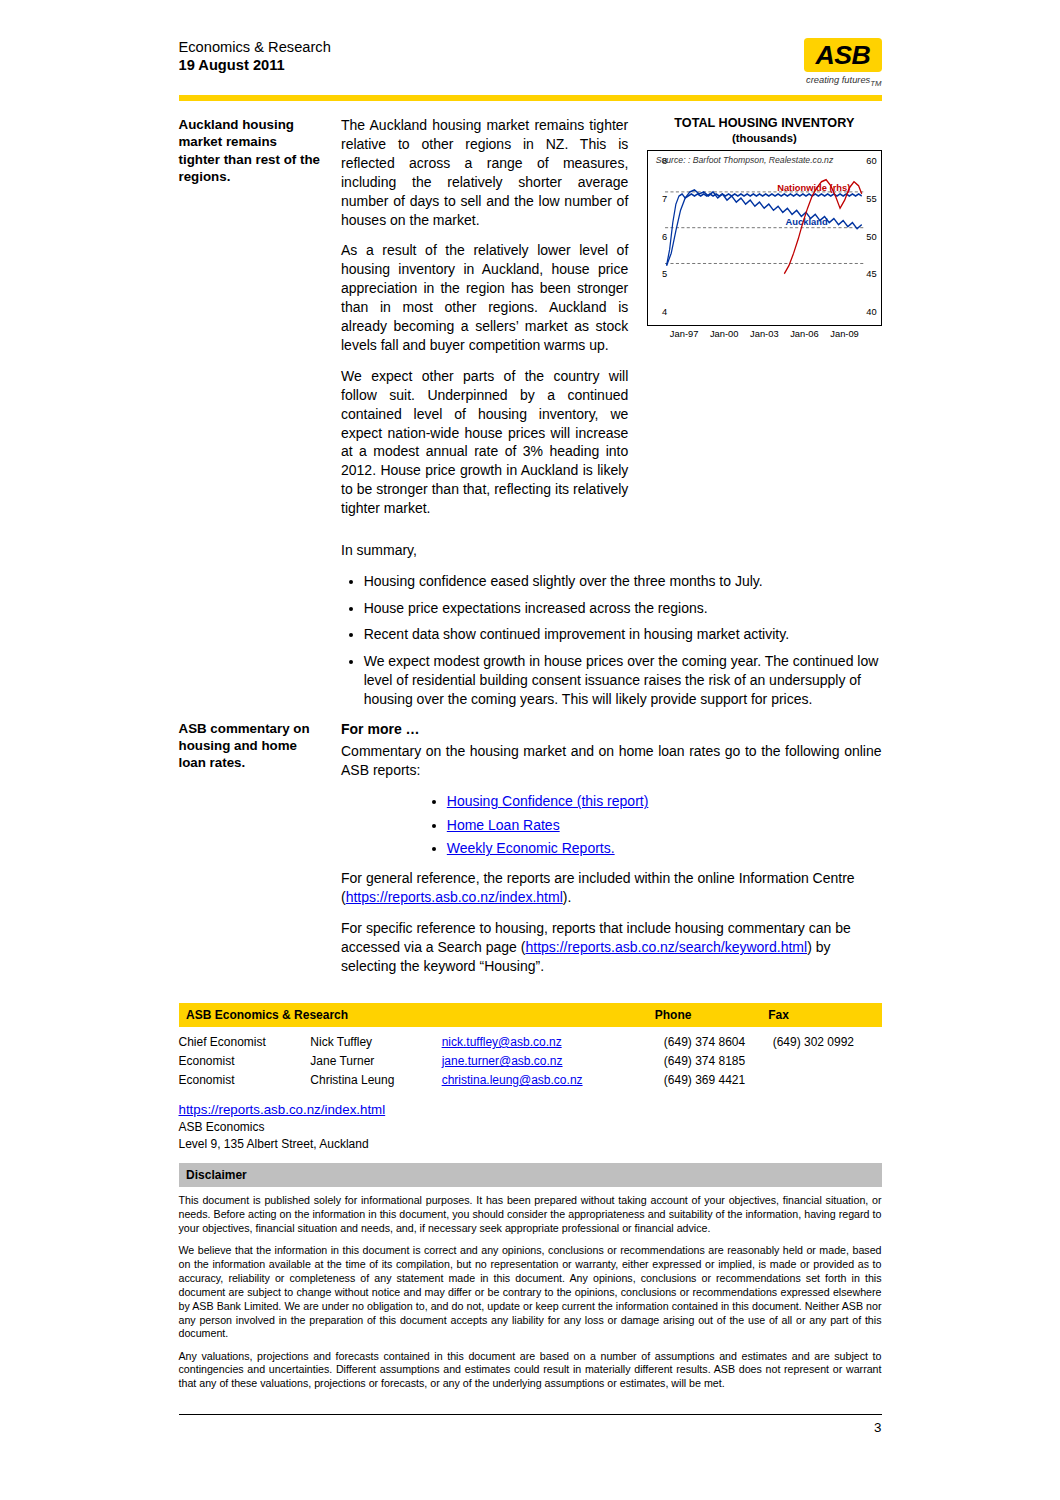Economics & Research
19 August 2011
ASB
creating futuresTM
Auckland housing market remains tighter than rest of the regions.
The Auckland housing market remains tighter relative to other regions in NZ. This is reflected across a range of measures, including the relatively shorter average number of days to sell and the low number of houses on the market.
As a result of the relatively lower level of housing inventory in Auckland, house price appreciation in the region has been stronger than in most other regions. Auckland is already becoming a sellers’ market as stock levels fall and buyer competition warms up.
We expect other parts of the country will follow suit. Underpinned by a continued contained level of housing inventory, we expect nation-wide house prices will increase at a modest annual rate of 3% heading into 2012. House price growth in Auckland is likely to be stronger than that, reflecting its relatively tighter market.
TOTAL HOUSING INVENTORY
(thousands)
Source: : Barfoot Thompson, Realestate.co.nz
Nationwide (rhs)
Auckland
8 7 6 5 4
60 55 50 45 40
Jan-97 Jan-00 Jan-03 Jan-06 Jan-09
In summary,
Housing confidence eased slightly over the three months to July.
House price expectations increased across the regions.
Recent data show continued improvement in housing market activity.
We expect modest growth in house prices over the coming year. The continued low level of residential building consent issuance raises the risk of an undersupply of housing over the coming years. This will likely provide support for prices.
ASB commentary on housing and home loan rates.
For more …
Commentary on the housing market and on home loan rates go to the following online ASB reports:
Housing Confidence (this report)
Home Loan Rates
Weekly Economic Reports.
For general reference, the reports are included within the online Information Centre (https://reports.asb.co.nz/index.html).
For specific reference to housing, reports that include housing commentary can be accessed via a Search page (https://reports.asb.co.nz/search/keyword.html) by selecting the keyword “Housing”.
ASB Economics & Research
Phone
Fax
| Chief Economist | Nick Tuffley | nick.tuffley@asb.co.nz | (649) 374 8604 | (649) 302 0992 |
| Economist | Jane Turner | jane.turner@asb.co.nz | (649) 374 8185 | |
| Economist | Christina Leung | christina.leung@asb.co.nz | (649) 369 4421 | |
https://reports.asb.co.nz/index.html
ASB Economics
Level 9, 135 Albert Street, Auckland
Disclaimer
This document is published solely for informational purposes. It has been prepared without taking account of your objectives, financial situation, or needs. Before acting on the information in this document, you should consider the appropriateness and suitability of the information, having regard to your objectives, financial situation and needs, and, if necessary seek appropriate professional or financial advice.
We believe that the information in this document is correct and any opinions, conclusions or recommendations are reasonably held or made, based on the information available at the time of its compilation, but no representation or warranty, either expressed or implied, is made or provided as to accuracy, reliability or completeness of any statement made in this document. Any opinions, conclusions or recommendations set forth in this document are subject to change without notice and may differ or be contrary to the opinions, conclusions or recommendations expressed elsewhere by ASB Bank Limited. We are under no obligation to, and do not, update or keep current the information contained in this document. Neither ASB nor any person involved in the preparation of this document accepts any liability for any loss or damage arising out of the use of all or any part of this document.
Any valuations, projections and forecasts contained in this document are based on a number of assumptions and estimates and are subject to contingencies and uncertainties. Different assumptions and estimates could result in materially different results. ASB does not represent or warrant that any of these valuations, projections or forecasts, or any of the underlying assumptions or estimates, will be met.
3